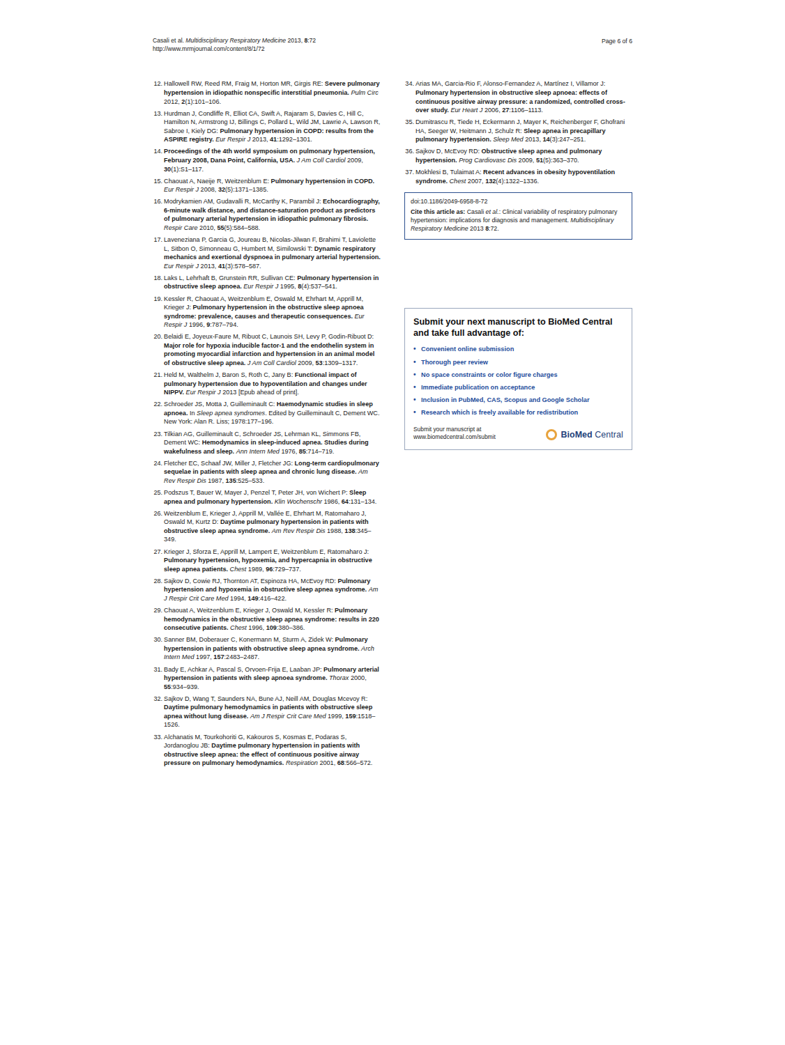Casali et al. Multidisciplinary Respiratory Medicine 2013, 8:72
http://www.mrmjournal.com/content/8/1/72
Page 6 of 6
Hallowell RW, Reed RM, Fraig M, Horton MR, Girgis RE: Severe pulmonary hypertension in idiopathic nonspecific interstitial pneumonia. Pulm Circ 2012, 2(1):101–106.
Hurdman J, Condliffe R, Elliot CA, Swift A, Rajaram S, Davies C, Hill C, Hamilton N, Armstrong IJ, Billings C, Pollard L, Wild JM, Lawrie A, Lawson R, Sabroe I, Kiely DG: Pulmonary hypertension in COPD: results from the ASPIRE registry. Eur Respir J 2013, 41:1292–1301.
Proceedings of the 4th world symposium on pulmonary hypertension, February 2008, Dana Point, California, USA. J Am Coll Cardiol 2009, 30(1):S1–117.
Chaouat A, Naeije R, Weitzenblum E: Pulmonary hypertension in COPD. Eur Respir J 2008, 32(5):1371–1385.
Modrykamien AM, Gudavalli R, McCarthy K, Parambil J: Echocardiography, 6-minute walk distance, and distance-saturation product as predictors of pulmonary arterial hypertension in idiopathic pulmonary fibrosis. Respir Care 2010, 55(5):584–588.
Laveneziana P, Garcia G, Joureau B, Nicolas-Jilwan F, Brahimi T, Laviolette L, Sitbon O, Simonneau G, Humbert M, Similowski T: Dynamic respiratory mechanics and exertional dyspnoea in pulmonary arterial hypertension. Eur Respir J 2013, 41(3):578–587.
Laks L, Lehrhaft B, Grunstein RR, Sullivan CE: Pulmonary hypertension in obstructive sleep apnoea. Eur Respir J 1995, 8(4):537–541.
Kessler R, Chaouat A, Weitzenblum E, Oswald M, Ehrhart M, Apprill M, Krieger J: Pulmonary hypertension in the obstructive sleep apnoea syndrome: prevalence, causes and therapeutic consequences. Eur Respir J 1996, 9:787–794.
Belaidi E, Joyeux-Faure M, Ribuot C, Launois SH, Levy P, Godin-Ribuot D: Major role for hypoxia inducible factor-1 and the endothelin system in promoting myocardial infarction and hypertension in an animal model of obstructive sleep apnea. J Am Coll Cardiol 2009, 53:1309–1317.
Held M, Walthelm J, Baron S, Roth C, Jany B: Functional impact of pulmonary hypertension due to hypoventilation and changes under NIPPV. Eur Respir J 2013 [Epub ahead of print].
Schroeder JS, Motta J, Guilleminault C: Haemodynamic studies in sleep apnoea. In Sleep apnea syndromes. Edited by Guilleminault C, Dement WC. New York: Alan R. Liss; 1978:177–196.
Tilkian AG, Guilleminault C, Schroeder JS, Lehrman KL, Simmons FB, Dement WC: Hemodynamics in sleep-induced apnea. Studies during wakefulness and sleep. Ann Intern Med 1976, 85:714–719.
Fletcher EC, Schaaf JW, Miller J, Fletcher JG: Long-term cardiopulmonary sequelae in patients with sleep apnea and chronic lung disease. Am Rev Respir Dis 1987, 135:525–533.
Podszus T, Bauer W, Mayer J, Penzel T, Peter JH, von Wichert P: Sleep apnea and pulmonary hypertension. Klin Wochenschr 1986, 64:131–134.
Weitzenblum E, Krieger J, Apprill M, Vallée E, Ehrhart M, Ratomaharo J, Oswald M, Kurtz D: Daytime pulmonary hypertension in patients with obstructive sleep apnea syndrome. Am Rev Respir Dis 1988, 138:345–349.
Krieger J, Sforza E, Apprill M, Lampert E, Weitzenblum E, Ratomaharo J: Pulmonary hypertension, hypoxemia, and hypercapnia in obstructive sleep apnea patients. Chest 1989, 96:729–737.
Sajkov D, Cowie RJ, Thornton AT, Espinoza HA, McEvoy RD: Pulmonary hypertension and hypoxemia in obstructive sleep apnea syndrome. Am J Respir Crit Care Med 1994, 149:416–422.
Chaouat A, Weitzenblum E, Krieger J, Oswald M, Kessler R: Pulmonary hemodynamics in the obstructive sleep apnea syndrome: results in 220 consecutive patients. Chest 1996, 109:380–386.
Sanner BM, Doberauer C, Konermann M, Sturm A, Zidek W: Pulmonary hypertension in patients with obstructive sleep apnea syndrome. Arch Intern Med 1997, 157:2483–2487.
Bady E, Achkar A, Pascal S, Orvoen-Frija E, Laaban JP: Pulmonary arterial hypertension in patients with sleep apnoea syndrome. Thorax 2000, 55:934–939.
Sajkov D, Wang T, Saunders NA, Bune AJ, Neill AM, Douglas Mcevoy R: Daytime pulmonary hemodynamics in patients with obstructive sleep apnea without lung disease. Am J Respir Crit Care Med 1999, 159:1518–1526.
Alchanatis M, Tourkohoriti G, Kakouros S, Kosmas E, Podaras S, Jordanoglou JB: Daytime pulmonary hypertension in patients with obstructive sleep apnea: the effect of continuous positive airway pressure on pulmonary hemodynamics. Respiration 2001, 68:566–572.
Arias MA, Garcia-Rio F, Alonso-Fernandez A, Martínez I, Villamor J: Pulmonary hypertension in obstructive sleep apnoea: effects of continuous positive airway pressure: a randomized, controlled cross-over study. Eur Heart J 2006, 27:1106–1113.
Dumitrascu R, Tiede H, Eckermann J, Mayer K, Reichenberger F, Ghofrani HA, Seeger W, Heitmann J, Schulz R: Sleep apnea in precapillary pulmonary hypertension. Sleep Med 2013, 14(3):247–251.
Sajkov D, McEvoy RD: Obstructive sleep apnea and pulmonary hypertension. Prog Cardiovasc Dis 2009, 51(5):363–370.
Mokhlesi B, Tulaimat A: Recent advances in obesity hypoventilation syndrome. Chest 2007, 132(4):1322–1336.
doi:10.1186/2049-6958-8-72
Cite this article as: Casali et al.: Clinical variability of respiratory pulmonary hypertension: implications for diagnosis and management. Multidisciplinary Respiratory Medicine 2013 8:72.
Submit your next manuscript to BioMed Central
and take full advantage of:
Convenient online submission
Thorough peer review
No space constraints or color figure charges
Immediate publication on acceptance
Inclusion in PubMed, CAS, Scopus and Google Scholar
Research which is freely available for redistribution
Submit your manuscript at
www.biomedcentral.com/submit
BioMed Central